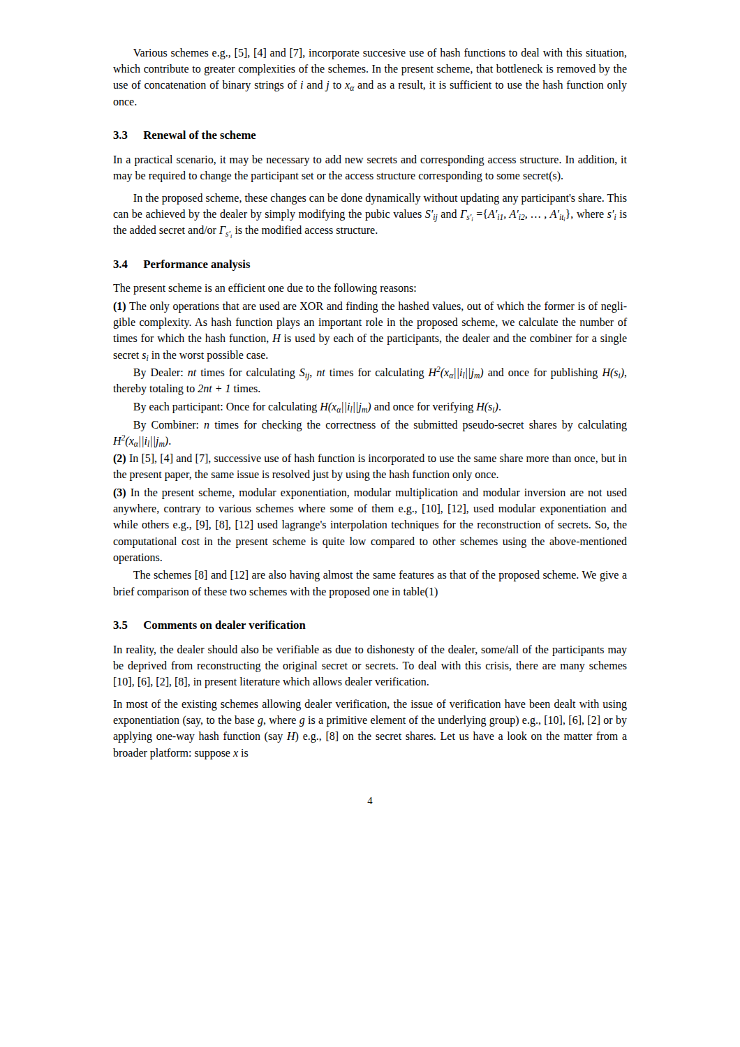Various schemes e.g., [5], [4] and [7], incorporate succesive use of hash functions to deal with this situation, which contribute to greater complexities of the schemes. In the present scheme, that bottleneck is removed by the use of concatenation of binary strings of i and j to xα and as a result, it is sufficient to use the hash function only once.
3.3 Renewal of the scheme
In a practical scenario, it may be necessary to add new secrets and corresponding access structure. In addition, it may be required to change the participant set or the access structure corresponding to some secret(s).
In the proposed scheme, these changes can be done dynamically without updating any participant's share. This can be achieved by the dealer by simply modifying the pubic values S′ij and Γs′i ={A′i1, A′i2, … , A′iti}, where s′i is the added secret and/or Γs′i is the modified access structure.
3.4 Performance analysis
The present scheme is an efficient one due to the following reasons:
(1) The only operations that are used are XOR and finding the hashed values, out of which the former is of negligible complexity. As hash function plays an important role in the proposed scheme, we calculate the number of times for which the hash function, H is used by each of the participants, the dealer and the combiner for a single secret si in the worst possible case.
By Dealer: nt times for calculating Sij, nt times for calculating H2(xα||il||jm) and once for publishing H(si), thereby totaling to 2nt + 1 times.
By each participant: Once for calculating H(xα||il||jm) and once for verifying H(si).
By Combiner: n times for checking the correctness of the submitted pseudo-secret shares by calculating H2(xα||il||jm).
(2) In [5], [4] and [7], successive use of hash function is incorporated to use the same share more than once, but in the present paper, the same issue is resolved just by using the hash function only once.
(3) In the present scheme, modular exponentiation, modular multiplication and modular inversion are not used anywhere, contrary to various schemes where some of them e.g., [10], [12], used modular exponentiation and while others e.g., [9], [8], [12] used lagrange's interpolation techniques for the reconstruction of secrets. So, the computational cost in the present scheme is quite low compared to other schemes using the above-mentioned operations.
The schemes [8] and [12] are also having almost the same features as that of the proposed scheme. We give a brief comparison of these two schemes with the proposed one in table(1)
3.5 Comments on dealer verification
In reality, the dealer should also be verifiable as due to dishonesty of the dealer, some/all of the participants may be deprived from reconstructing the original secret or secrets. To deal with this crisis, there are many schemes [10], [6], [2], [8], in present literature which allows dealer verification.
In most of the existing schemes allowing dealer verification, the issue of verification have been dealt with using exponentiation (say, to the base g, where g is a primitive element of the underlying group) e.g., [10], [6], [2] or by applying one-way hash function (say H) e.g., [8] on the secret shares. Let us have a look on the matter from a broader platform: suppose x is
4